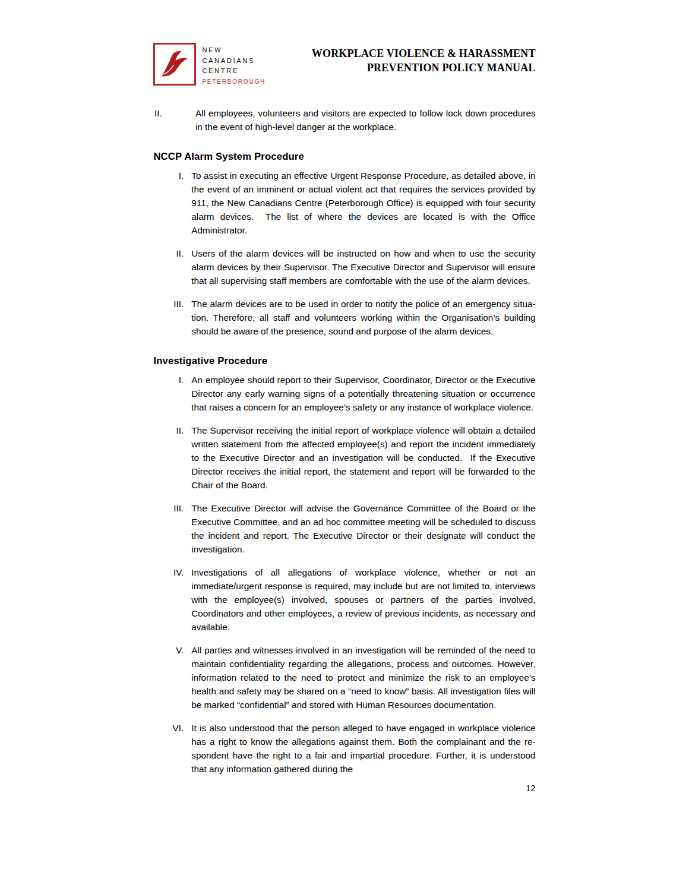NEW
CANADIANS
CENTRE
PETERBOROUGH
WORKPLACE VIOLENCE & HARASSMENT
PREVENTION POLICY MANUAL
II.
All employees, volunteers and visitors are expected to follow lock down procedures in the event of high-level danger at the workplace.
NCCP Alarm System Procedure
I. To assist in executing an effective Urgent Response Procedure, as detailed above, in the event of an imminent or actual violent act that requires the services provided by 911, the New Canadians Centre (Peterborough Office) is equipped with four security alarm devices. The list of where the devices are located is with the Office Administrator.
II. Users of the alarm devices will be instructed on how and when to use the security alarm devices by their Supervisor. The Executive Director and Supervisor will ensure that all supervising staff members are comfortable with the use of the alarm devices.
III. The alarm devices are to be used in order to notify the police of an emergency situation. Therefore, all staff and volunteers working within the Organisation’s building should be aware of the presence, sound and purpose of the alarm devices.
Investigative Procedure
I. An employee should report to their Supervisor, Coordinator, Director or the Executive Director any early warning signs of a potentially threatening situation or occurrence that raises a concern for an employee’s safety or any instance of workplace violence.
II. The Supervisor receiving the initial report of workplace violence will obtain a detailed written statement from the affected employee(s) and report the incident immediately to the Executive Director and an investigation will be conducted. If the Executive Director receives the initial report, the statement and report will be forwarded to the Chair of the Board.
III. The Executive Director will advise the Governance Committee of the Board or the Executive Committee, and an ad hoc committee meeting will be scheduled to discuss the incident and report. The Executive Director or their designate will conduct the investigation.
IV. Investigations of all allegations of workplace violence, whether or not an immediate/urgent response is required, may include but are not limited to, interviews with the employee(s) involved, spouses or partners of the parties involved, Coordinators and other employees, a review of previous incidents, as necessary and available.
V. All parties and witnesses involved in an investigation will be reminded of the need to maintain confidentiality regarding the allegations, process and outcomes. However, information related to the need to protect and minimize the risk to an employee’s health and safety may be shared on a “need to know” basis. All investigation files will be marked “confidential” and stored with Human Resources documentation.
VI. It is also understood that the person alleged to have engaged in workplace violence has a right to know the allegations against them. Both the complainant and the respondent have the right to a fair and impartial procedure. Further, it is understood that any information gathered during the
12